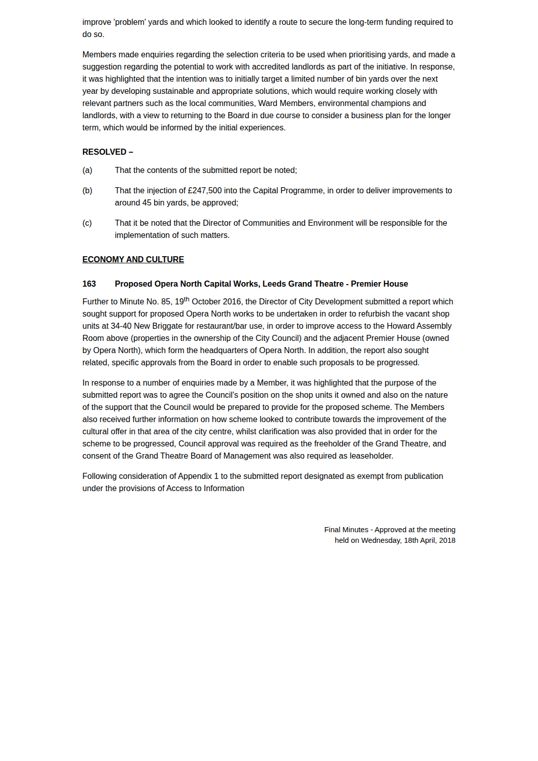improve 'problem' yards and which looked to identify a route to secure the long-term funding required to do so.
Members made enquiries regarding the selection criteria to be used when prioritising yards, and made a suggestion regarding the potential to work with accredited landlords as part of the initiative. In response, it was highlighted that the intention was to initially target a limited number of bin yards over the next year by developing sustainable and appropriate solutions, which would require working closely with relevant partners such as the local communities, Ward Members, environmental champions and landlords, with a view to returning to the Board in due course to consider a business plan for the longer term, which would be informed by the initial experiences.
RESOLVED –
(a) That the contents of the submitted report be noted;
(b) That the injection of £247,500 into the Capital Programme, in order to deliver improvements to around 45 bin yards, be approved;
(c) That it be noted that the Director of Communities and Environment will be responsible for the implementation of such matters.
ECONOMY AND CULTURE
163 Proposed Opera North Capital Works, Leeds Grand Theatre - Premier House
Further to Minute No. 85, 19th October 2016, the Director of City Development submitted a report which sought support for proposed Opera North works to be undertaken in order to refurbish the vacant shop units at 34-40 New Briggate for restaurant/bar use, in order to improve access to the Howard Assembly Room above (properties in the ownership of the City Council) and the adjacent Premier House (owned by Opera North), which form the headquarters of Opera North. In addition, the report also sought related, specific approvals from the Board in order to enable such proposals to be progressed.
In response to a number of enquiries made by a Member, it was highlighted that the purpose of the submitted report was to agree the Council's position on the shop units it owned and also on the nature of the support that the Council would be prepared to provide for the proposed scheme. The Members also received further information on how scheme looked to contribute towards the improvement of the cultural offer in that area of the city centre, whilst clarification was also provided that in order for the scheme to be progressed, Council approval was required as the freeholder of the Grand Theatre, and consent of the Grand Theatre Board of Management was also required as leaseholder.
Following consideration of Appendix 1 to the submitted report designated as exempt from publication under the provisions of Access to Information
Final Minutes - Approved at the meeting
held on Wednesday, 18th April, 2018